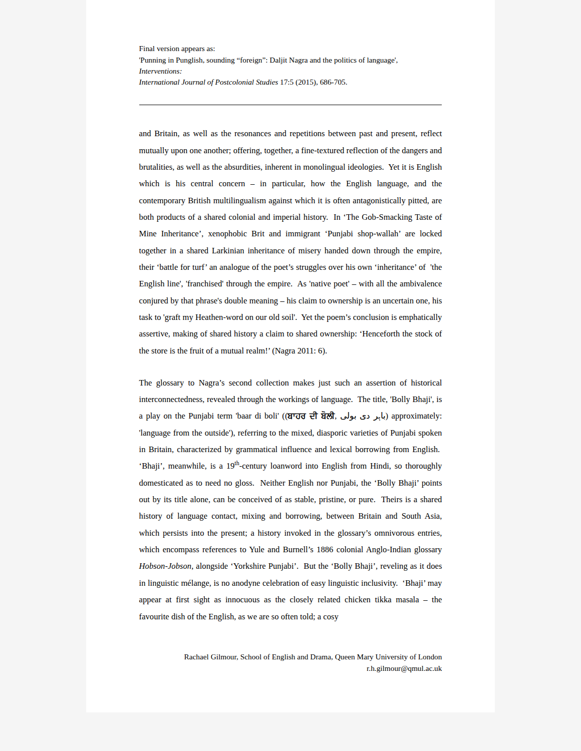Final version appears as:
'Punning in Punglish, sounding “foreign”: Daljit Nagra and the politics of language', Interventions:
International Journal of Postcolonial Studies 17:5 (2015), 686-705.
and Britain, as well as the resonances and repetitions between past and present, reflect mutually upon one another; offering, together, a fine-textured reflection of the dangers and brutalities, as well as the absurdities, inherent in monolingual ideologies. Yet it is English which is his central concern – in particular, how the English language, and the contemporary British multilingualism against which it is often antagonistically pitted, are both products of a shared colonial and imperial history. In ‘The Gob-Smacking Taste of Mine Inheritance’, xenophobic Brit and immigrant ‘Punjabi shop-wallah’ are locked together in a shared Larkinian inheritance of misery handed down through the empire, their ‘battle for turf’ an analogue of the poet’s struggles over his own ‘inheritance’ of 'the English line', 'franchised' through the empire. As 'native poet' – with all the ambivalence conjured by that phrase's double meaning – his claim to ownership is an uncertain one, his task to 'graft my Heathen-word on our old soil'. Yet the poem’s conclusion is emphatically assertive, making of shared history a claim to shared ownership: ‘Henceforth the stock of the store is the fruit of a mutual realm!’ (Nagra 2011: 6).
The glossary to Nagra’s second collection makes just such an assertion of historical interconnectedness, revealed through the workings of language. The title, 'Bolly Bhaji', is a play on the Punjabi term 'baar di boli' ((ਬਾਹਰ ਦੀ ਬੋਲੀ, باہر دی بولی) approximately: 'language from the outside'), referring to the mixed, diasporic varieties of Punjabi spoken in Britain, characterized by grammatical influence and lexical borrowing from English. ‘Bhaji’, meanwhile, is a 19th-century loanword into English from Hindi, so thoroughly domesticated as to need no gloss. Neither English nor Punjabi, the ‘Bolly Bhaji’ points out by its title alone, can be conceived of as stable, pristine, or pure. Theirs is a shared history of language contact, mixing and borrowing, between Britain and South Asia, which persists into the present; a history invoked in the glossary’s omnivorous entries, which encompass references to Yule and Burnell’s 1886 colonial Anglo-Indian glossary Hobson-Jobson, alongside ‘Yorkshire Punjabi’. But the ‘Bolly Bhaji’, reveling as it does in linguistic mélange, is no anodyne celebration of easy linguistic inclusivity. ‘Bhaji’ may appear at first sight as innocuous as the closely related chicken tikka masala – the favourite dish of the English, as we are so often told; a cosy
Rachael Gilmour, School of English and Drama, Queen Mary University of London
r.h.gilmour@qmul.ac.uk